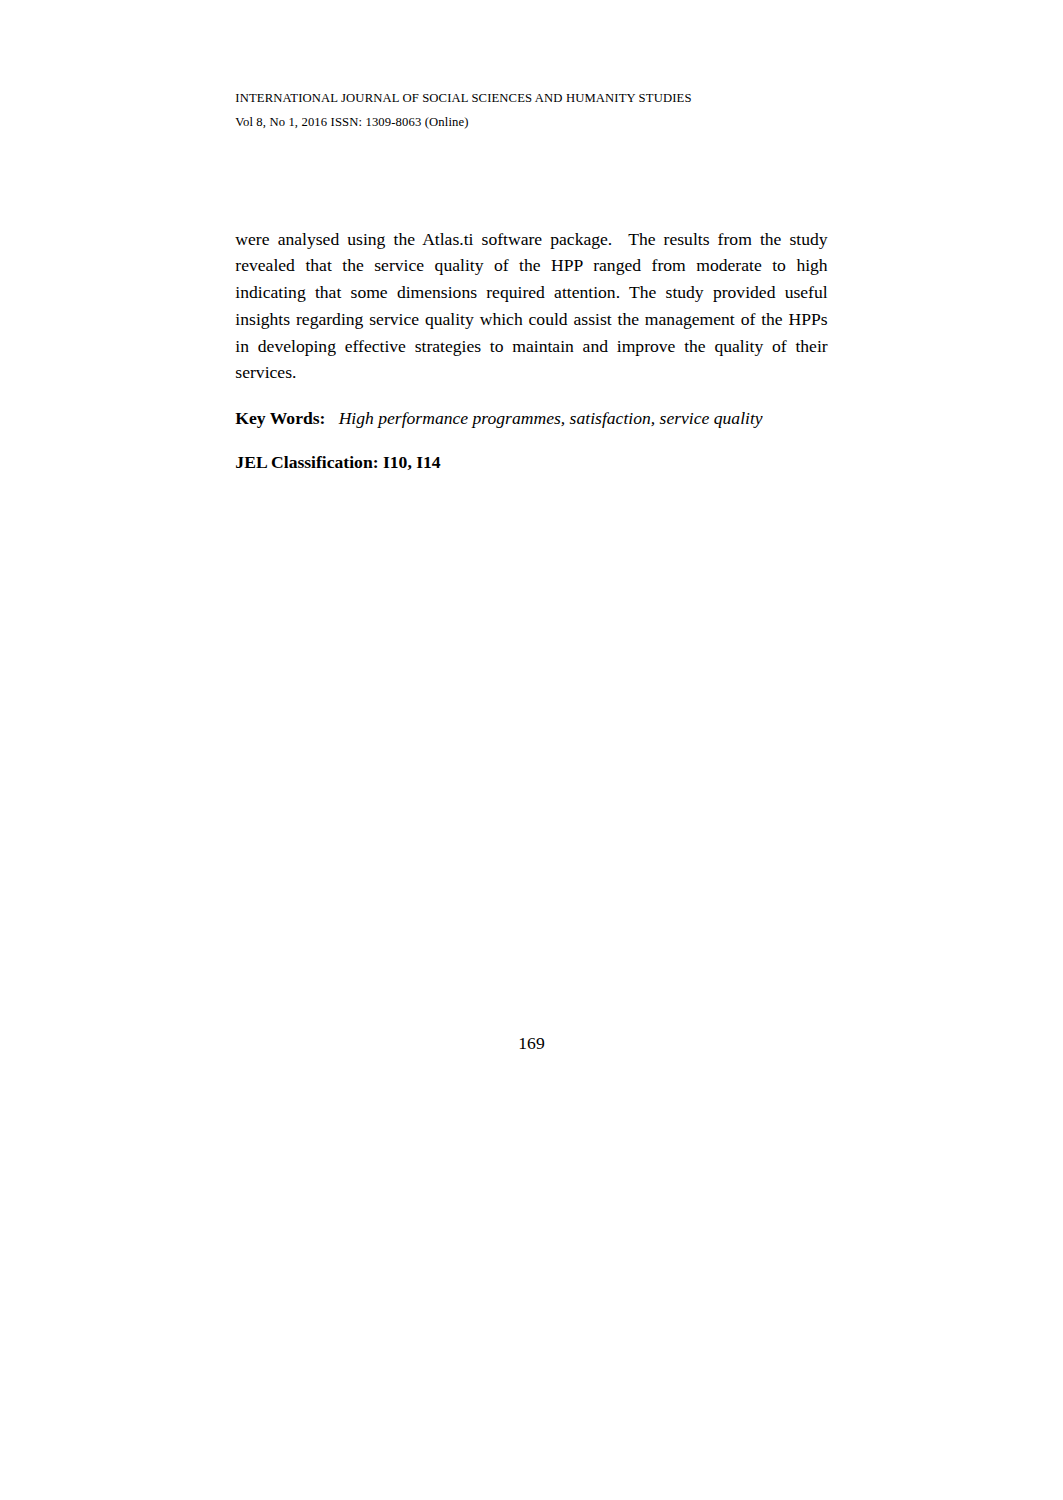INTERNATIONAL JOURNAL OF SOCIAL SCIENCES AND HUMANITY STUDIES
Vol 8, No 1, 2016 ISSN: 1309-8063 (Online)
were analysed using the Atlas.ti software package. The results from the study revealed that the service quality of the HPP ranged from moderate to high indicating that some dimensions required attention. The study provided useful insights regarding service quality which could assist the management of the HPPs in developing effective strategies to maintain and improve the quality of their services.
Key Words: High performance programmes, satisfaction, service quality
JEL Classification: I10, I14
169